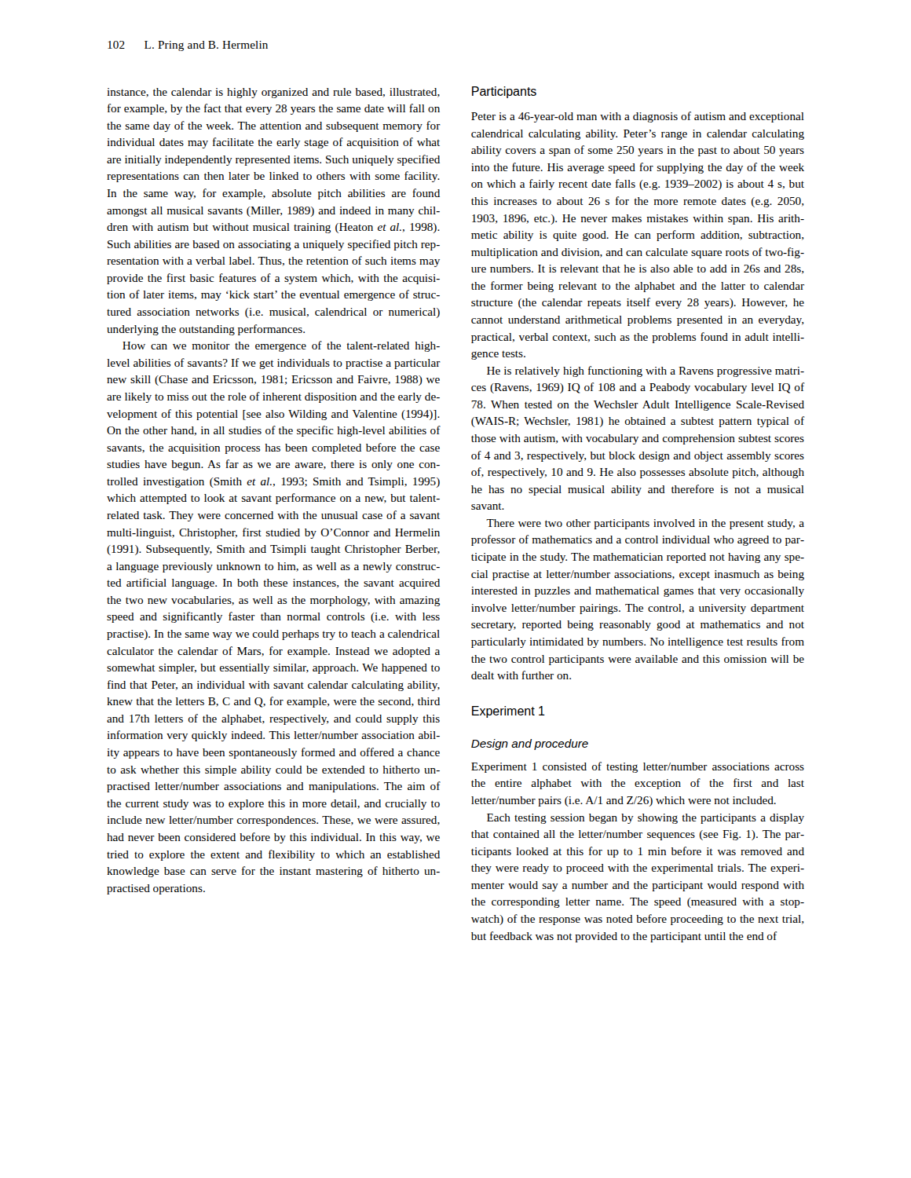102 L. Pring and B. Hermelin
instance, the calendar is highly organized and rule based, illustrated, for example, by the fact that every 28 years the same date will fall on the same day of the week. The attention and subsequent memory for individual dates may facilitate the early stage of acquisition of what are initially independently represented items. Such uniquely specified representations can then later be linked to others with some facility. In the same way, for example, absolute pitch abilities are found amongst all musical savants (Miller, 1989) and indeed in many children with autism but without musical training (Heaton et al., 1998). Such abilities are based on associating a uniquely specified pitch representation with a verbal label. Thus, the retention of such items may provide the first basic features of a system which, with the acquisition of later items, may ‘kick start’ the eventual emergence of structured association networks (i.e. musical, calendrical or numerical) underlying the outstanding performances.
How can we monitor the emergence of the talent-related high-level abilities of savants? If we get individuals to practise a particular new skill (Chase and Ericsson, 1981; Ericsson and Faivre, 1988) we are likely to miss out the role of inherent disposition and the early development of this potential [see also Wilding and Valentine (1994)]. On the other hand, in all studies of the specific high-level abilities of savants, the acquisition process has been completed before the case studies have begun. As far as we are aware, there is only one controlled investigation (Smith et al., 1993; Smith and Tsimpli, 1995) which attempted to look at savant performance on a new, but talent-related task. They were concerned with the unusual case of a savant multi-linguist, Christopher, first studied by O’Connor and Hermelin (1991). Subsequently, Smith and Tsimpli taught Christopher Berber, a language previously unknown to him, as well as a newly constructed artificial language. In both these instances, the savant acquired the two new vocabularies, as well as the morphology, with amazing speed and significantly faster than normal controls (i.e. with less practise). In the same way we could perhaps try to teach a calendrical calculator the calendar of Mars, for example. Instead we adopted a somewhat simpler, but essentially similar, approach. We happened to find that Peter, an individual with savant calendar calculating ability, knew that the letters B, C and Q, for example, were the second, third and 17th letters of the alphabet, respectively, and could supply this information very quickly indeed. This letter/number association ability appears to have been spontaneously formed and offered a chance to ask whether this simple ability could be extended to hitherto unpractised letter/number associations and manipulations. The aim of the current study was to explore this in more detail, and crucially to include new letter/number correspondences. These, we were assured, had never been considered before by this individual. In this way, we tried to explore the extent and flexibility to which an established knowledge base can serve for the instant mastering of hitherto unpractised operations.
Participants
Peter is a 46-year-old man with a diagnosis of autism and exceptional calendrical calculating ability. Peter’s range in calendar calculating ability covers a span of some 250 years in the past to about 50 years into the future. His average speed for supplying the day of the week on which a fairly recent date falls (e.g. 1939–2002) is about 4 s, but this increases to about 26 s for the more remote dates (e.g. 2050, 1903, 1896, etc.). He never makes mistakes within span. His arithmetic ability is quite good. He can perform addition, subtraction, multiplication and division, and can calculate square roots of two-figure numbers. It is relevant that he is also able to add in 26s and 28s, the former being relevant to the alphabet and the latter to calendar structure (the calendar repeats itself every 28 years). However, he cannot understand arithmetical problems presented in an everyday, practical, verbal context, such as the problems found in adult intelligence tests.
He is relatively high functioning with a Ravens progressive matrices (Ravens, 1969) IQ of 108 and a Peabody vocabulary level IQ of 78. When tested on the Wechsler Adult Intelligence Scale-Revised (WAIS-R; Wechsler, 1981) he obtained a subtest pattern typical of those with autism, with vocabulary and comprehension subtest scores of 4 and 3, respectively, but block design and object assembly scores of, respectively, 10 and 9. He also possesses absolute pitch, although he has no special musical ability and therefore is not a musical savant.
There were two other participants involved in the present study, a professor of mathematics and a control individual who agreed to participate in the study. The mathematician reported not having any special practise at letter/number associations, except inasmuch as being interested in puzzles and mathematical games that very occasionally involve letter/number pairings. The control, a university department secretary, reported being reasonably good at mathematics and not particularly intimidated by numbers. No intelligence test results from the two control participants were available and this omission will be dealt with further on.
Experiment 1
Design and procedure
Experiment 1 consisted of testing letter/number associations across the entire alphabet with the exception of the first and last letter/number pairs (i.e. A/1 and Z/26) which were not included.
Each testing session began by showing the participants a display that contained all the letter/number sequences (see Fig. 1). The participants looked at this for up to 1 min before it was removed and they were ready to proceed with the experimental trials. The experimenter would say a number and the participant would respond with the corresponding letter name. The speed (measured with a stopwatch) of the response was noted before proceeding to the next trial, but feedback was not provided to the participant until the end of